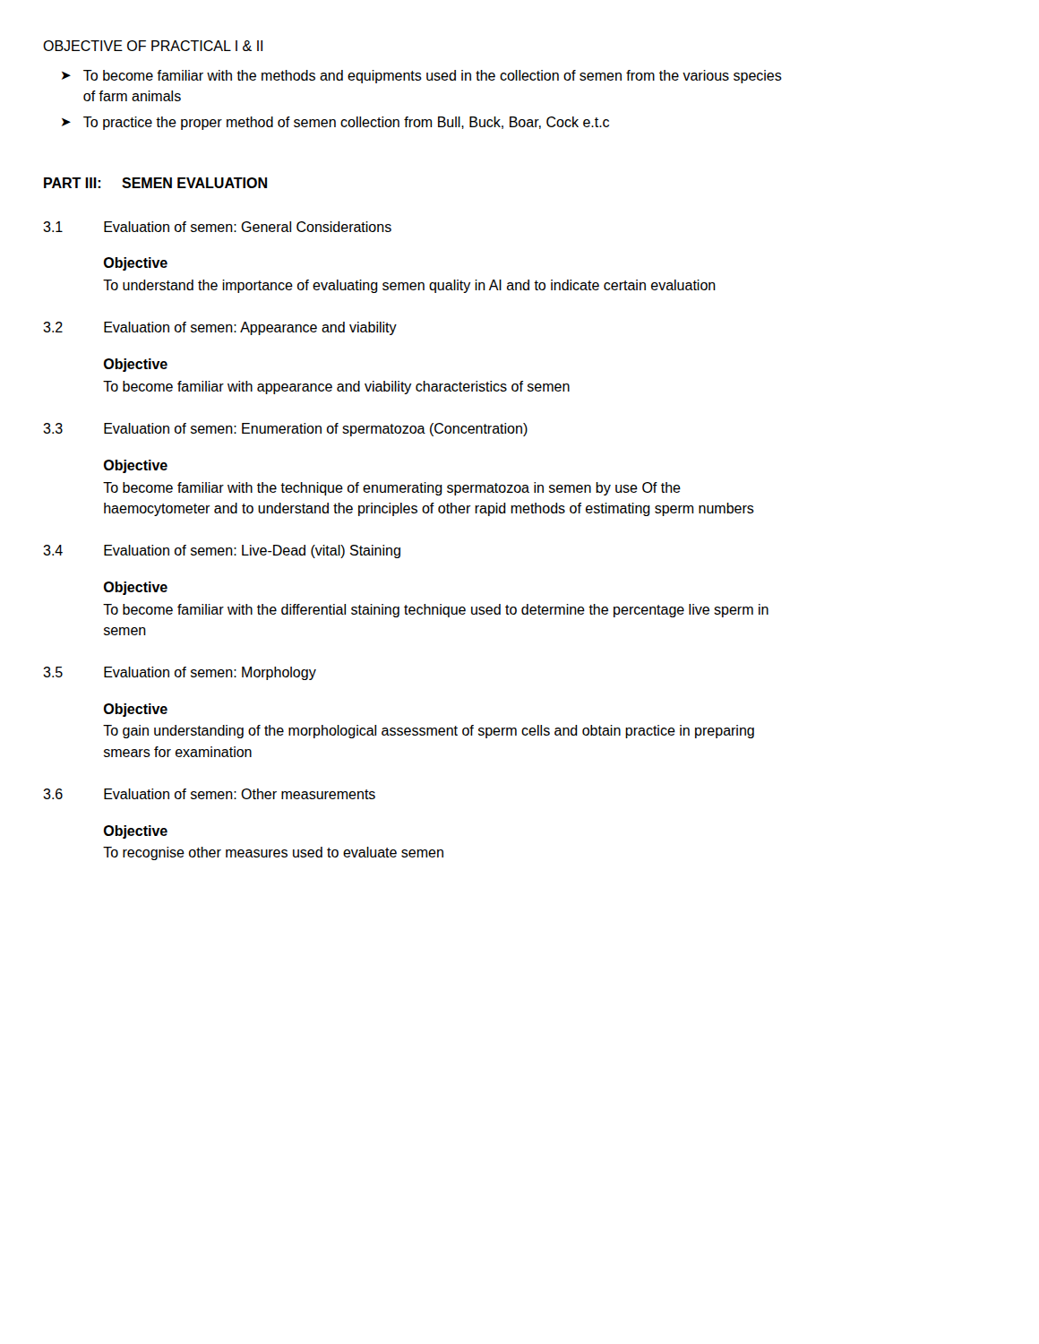OBJECTIVE OF PRACTICAL I & II
To become familiar with the methods and equipments used in the collection of semen from the various species of farm animals
To practice the proper method of semen collection from Bull, Buck, Boar, Cock e.t.c
PART III: SEMEN EVALUATION
3.1 Evaluation of semen: General Considerations
Objective
To understand the importance of evaluating semen quality in AI and to indicate certain evaluation
3.2 Evaluation of semen: Appearance and viability
Objective
To become familiar with appearance and viability characteristics of semen
3.3 Evaluation of semen: Enumeration of spermatozoa (Concentration)
Objective
To become familiar with the technique of enumerating spermatozoa in semen by use Of the haemocytometer and to understand the principles of other rapid methods of estimating sperm numbers
3.4 Evaluation of semen: Live-Dead (vital) Staining
Objective
To become familiar with the differential staining technique used to determine the percentage live sperm in semen
3.5 Evaluation of semen: Morphology
Objective
To gain understanding of the morphological assessment of sperm cells and obtain practice in preparing smears for examination
3.6 Evaluation of semen: Other measurements
Objective
To recognise other measures used to evaluate semen